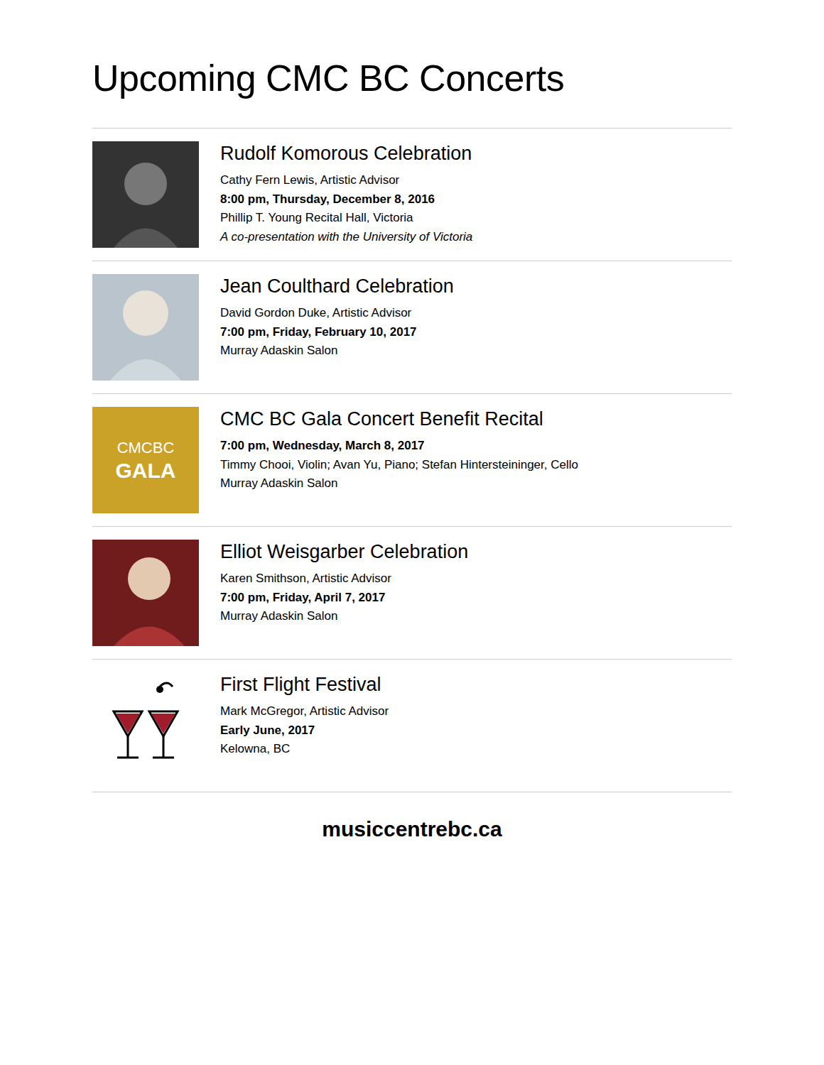Upcoming CMC BC Concerts
Rudolf Komorous Celebration
Cathy Fern Lewis, Artistic Advisor
8:00 pm, Thursday, December 8, 2016
Phillip T. Young Recital Hall, Victoria
A co-presentation with the University of Victoria
Jean Coulthard Celebration
David Gordon Duke, Artistic Advisor
7:00 pm, Friday, February 10, 2017
Murray Adaskin Salon
CMC BC Gala Concert Benefit Recital
7:00 pm, Wednesday, March 8, 2017
Timmy Chooi, Violin; Avan Yu, Piano; Stefan Hintersteininger, Cello
Murray Adaskin Salon
Elliot Weisgarber Celebration
Karen Smithson, Artistic Advisor
7:00 pm, Friday, April 7, 2017
Murray Adaskin Salon
First Flight Festival
Mark McGregor, Artistic Advisor
Early June, 2017
Kelowna, BC
musiccentrebc.ca